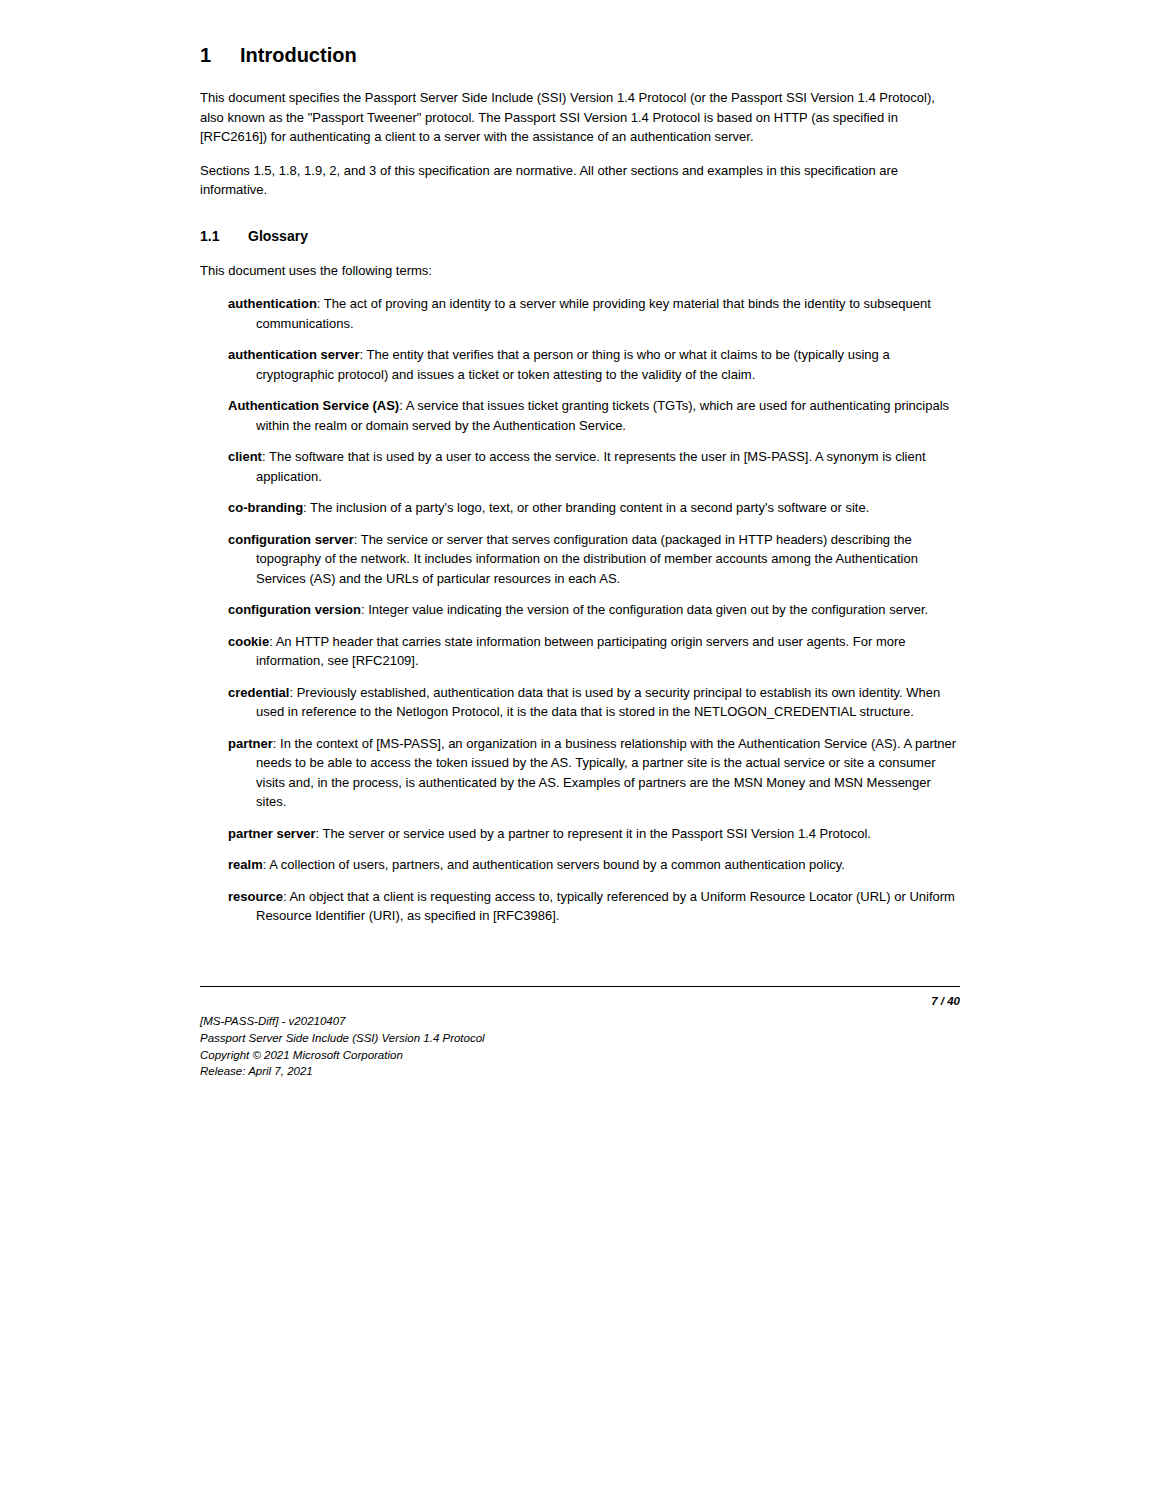1 Introduction
This document specifies the Passport Server Side Include (SSI) Version 1.4 Protocol (or the Passport SSI Version 1.4 Protocol), also known as the "Passport Tweener" protocol. The Passport SSI Version 1.4 Protocol is based on HTTP (as specified in [RFC2616]) for authenticating a client to a server with the assistance of an authentication server.
Sections 1.5, 1.8, 1.9, 2, and 3 of this specification are normative. All other sections and examples in this specification are informative.
1.1 Glossary
This document uses the following terms:
authentication: The act of proving an identity to a server while providing key material that binds the identity to subsequent communications.
authentication server: The entity that verifies that a person or thing is who or what it claims to be (typically using a cryptographic protocol) and issues a ticket or token attesting to the validity of the claim.
Authentication Service (AS): A service that issues ticket granting tickets (TGTs), which are used for authenticating principals within the realm or domain served by the Authentication Service.
client: The software that is used by a user to access the service. It represents the user in [MS-PASS]. A synonym is client application.
co-branding: The inclusion of a party's logo, text, or other branding content in a second party's software or site.
configuration server: The service or server that serves configuration data (packaged in HTTP headers) describing the topography of the network. It includes information on the distribution of member accounts among the Authentication Services (AS) and the URLs of particular resources in each AS.
configuration version: Integer value indicating the version of the configuration data given out by the configuration server.
cookie: An HTTP header that carries state information between participating origin servers and user agents. For more information, see [RFC2109].
credential: Previously established, authentication data that is used by a security principal to establish its own identity. When used in reference to the Netlogon Protocol, it is the data that is stored in the NETLOGON_CREDENTIAL structure.
partner: In the context of [MS-PASS], an organization in a business relationship with the Authentication Service (AS). A partner needs to be able to access the token issued by the AS. Typically, a partner site is the actual service or site a consumer visits and, in the process, is authenticated by the AS. Examples of partners are the MSN Money and MSN Messenger sites.
partner server: The server or service used by a partner to represent it in the Passport SSI Version 1.4 Protocol.
realm: A collection of users, partners, and authentication servers bound by a common authentication policy.
resource: An object that a client is requesting access to, typically referenced by a Uniform Resource Locator (URL) or Uniform Resource Identifier (URI), as specified in [RFC3986].
7 / 40
[MS-PASS-Diff] - v20210407
Passport Server Side Include (SSI) Version 1.4 Protocol
Copyright © 2021 Microsoft Corporation
Release: April 7, 2021